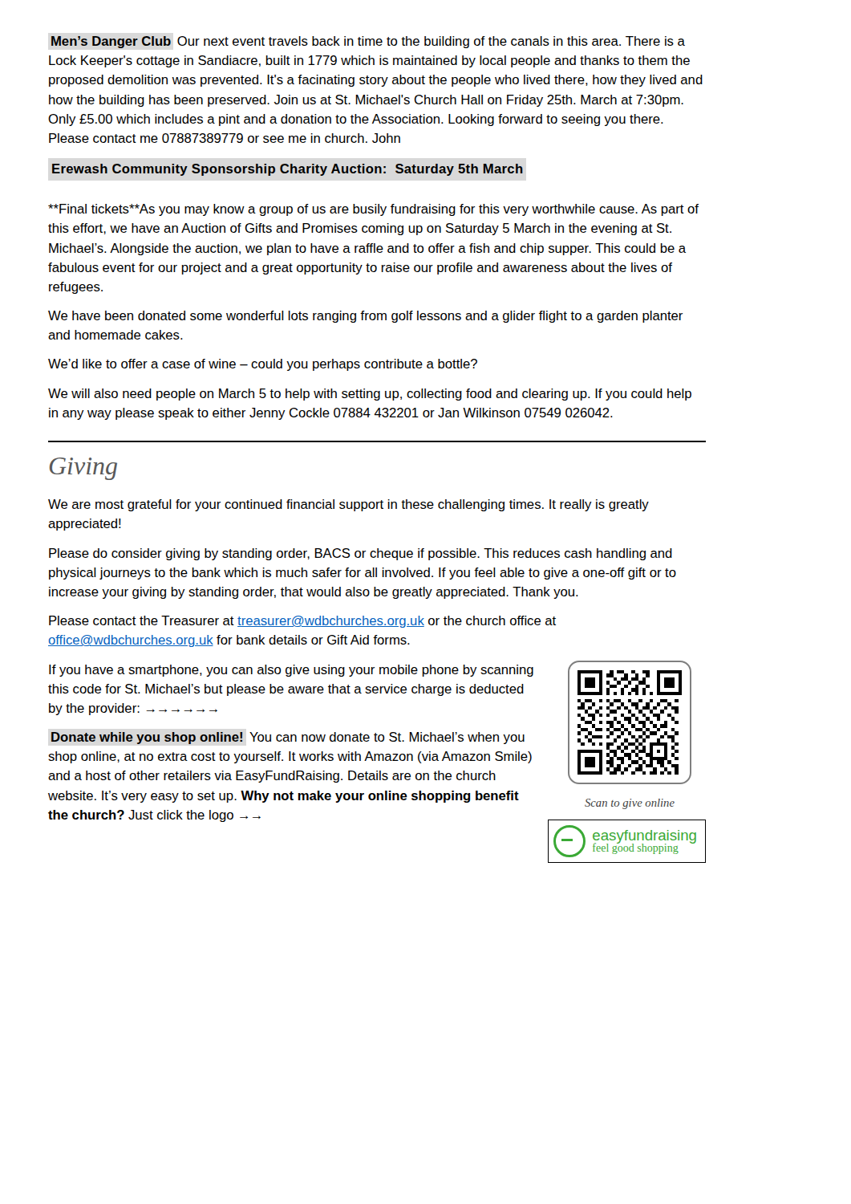Men’s Danger Club Our next event travels back in time to the building of the canals in this area. There is a Lock Keeper's cottage in Sandiacre, built in 1779 which is maintained by local people and thanks to them the proposed demolition was prevented. It's a facinating story about the people who lived there, how they lived and how the building has been preserved. Join us at St. Michael's Church Hall on Friday 25th. March at 7:30pm. Only £5.00 which includes a pint and a donation to the Association. Looking forward to seeing you there. Please contact me 07887389779 or see me in church. John
Erewash Community Sponsorship Charity Auction: Saturday 5th March
**Final tickets**As you may know a group of us are busily fundraising for this very worthwhile cause. As part of this effort, we have an Auction of Gifts and Promises coming up on Saturday 5 March in the evening at St. Michael’s. Alongside the auction, we plan to have a raffle and to offer a fish and chip supper. This could be a fabulous event for our project and a great opportunity to raise our profile and awareness about the lives of refugees.
We have been donated some wonderful lots ranging from golf lessons and a glider flight to a garden planter and homemade cakes.
We’d like to offer a case of wine – could you perhaps contribute a bottle?
We will also need people on March 5 to help with setting up, collecting food and clearing up. If you could help in any way please speak to either Jenny Cockle 07884 432201 or Jan Wilkinson 07549 026042.
Giving
We are most grateful for your continued financial support in these challenging times. It really is greatly appreciated!
Please do consider giving by standing order, BACS or cheque if possible. This reduces cash handling and physical journeys to the bank which is much safer for all involved. If you feel able to give a one-off gift or to increase your giving by standing order, that would also be greatly appreciated. Thank you.
Please contact the Treasurer at treasurer@wdbchurches.org.uk or the church office at office@wdbchurches.org.uk for bank details or Gift Aid forms.
Scan to give online
If you have a smartphone, you can also give using your mobile phone by scanning this code for St. Michael’s but please be aware that a service charge is deducted by the provider: →→→→→→
easyfundraising
feel good shopping
Donate while you shop online! You can now donate to St. Michael’s when you shop online, at no extra cost to yourself. It works with Amazon (via Amazon Smile) and a host of other retailers via EasyFundRaising. Details are on the church website. It’s very easy to set up. Why not make your online shopping benefit the church? Just click the logo →→